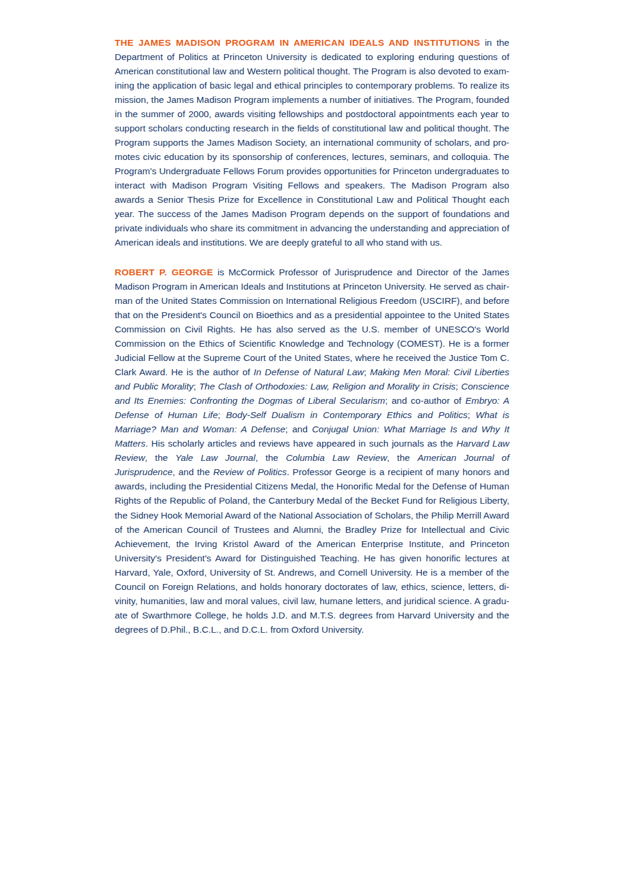THE JAMES MADISON PROGRAM IN AMERICAN IDEALS AND INSTITUTIONS in the Department of Politics at Princeton University is dedicated to exploring enduring questions of American constitutional law and Western political thought. The Program is also devoted to examining the application of basic legal and ethical principles to contemporary problems. To realize its mission, the James Madison Program implements a number of initiatives. The Program, founded in the summer of 2000, awards visiting fellowships and postdoctoral appointments each year to support scholars conducting research in the fields of constitutional law and political thought. The Program supports the James Madison Society, an international community of scholars, and promotes civic education by its sponsorship of conferences, lectures, seminars, and colloquia. The Program's Undergraduate Fellows Forum provides opportunities for Princeton undergraduates to interact with Madison Program Visiting Fellows and speakers. The Madison Program also awards a Senior Thesis Prize for Excellence in Constitutional Law and Political Thought each year. The success of the James Madison Program depends on the support of foundations and private individuals who share its commitment in advancing the understanding and appreciation of American ideals and institutions. We are deeply grateful to all who stand with us.
ROBERT P. GEORGE is McCormick Professor of Jurisprudence and Director of the James Madison Program in American Ideals and Institutions at Princeton University. He served as chairman of the United States Commission on International Religious Freedom (USCIRF), and before that on the President's Council on Bioethics and as a presidential appointee to the United States Commission on Civil Rights. He has also served as the U.S. member of UNESCO's World Commission on the Ethics of Scientific Knowledge and Technology (COMEST). He is a former Judicial Fellow at the Supreme Court of the United States, where he received the Justice Tom C. Clark Award. He is the author of In Defense of Natural Law; Making Men Moral: Civil Liberties and Public Morality; The Clash of Orthodoxies: Law, Religion and Morality in Crisis; Conscience and Its Enemies: Confronting the Dogmas of Liberal Secularism; and co-author of Embryo: A Defense of Human Life; Body-Self Dualism in Contemporary Ethics and Politics; What is Marriage? Man and Woman: A Defense; and Conjugal Union: What Marriage Is and Why It Matters. His scholarly articles and reviews have appeared in such journals as the Harvard Law Review, the Yale Law Journal, the Columbia Law Review, the American Journal of Jurisprudence, and the Review of Politics. Professor George is a recipient of many honors and awards, including the Presidential Citizens Medal, the Honorific Medal for the Defense of Human Rights of the Republic of Poland, the Canterbury Medal of the Becket Fund for Religious Liberty, the Sidney Hook Memorial Award of the National Association of Scholars, the Philip Merrill Award of the American Council of Trustees and Alumni, the Bradley Prize for Intellectual and Civic Achievement, the Irving Kristol Award of the American Enterprise Institute, and Princeton University's President's Award for Distinguished Teaching. He has given honorific lectures at Harvard, Yale, Oxford, University of St. Andrews, and Cornell University. He is a member of the Council on Foreign Relations, and holds honorary doctorates of law, ethics, science, letters, divinity, humanities, law and moral values, civil law, humane letters, and juridical science. A graduate of Swarthmore College, he holds J.D. and M.T.S. degrees from Harvard University and the degrees of D.Phil., B.C.L., and D.C.L. from Oxford University.